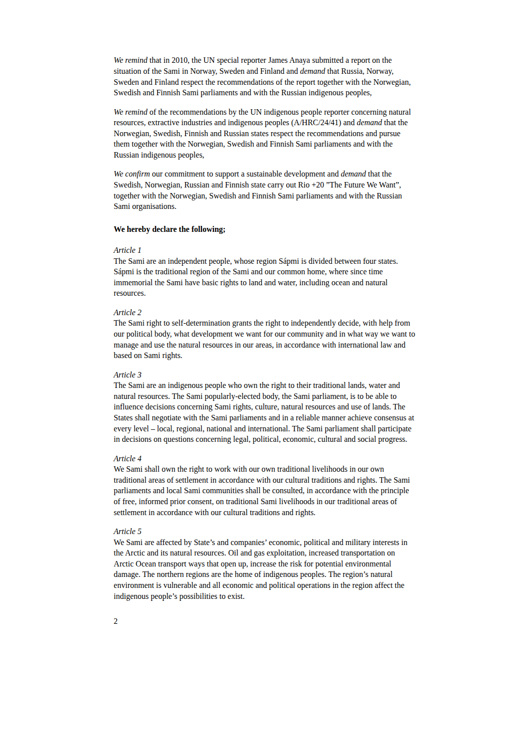We remind that in 2010, the UN special reporter James Anaya submitted a report on the situation of the Sami in Norway, Sweden and Finland and demand that Russia, Norway, Sweden and Finland respect the recommendations of the report together with the Norwegian, Swedish and Finnish Sami parliaments and with the Russian indigenous peoples,
We remind of the recommendations by the UN indigenous people reporter concerning natural resources, extractive industries and indigenous peoples (A/HRC/24/41) and demand that the Norwegian, Swedish, Finnish and Russian states respect the recommendations and pursue them together with the Norwegian, Swedish and Finnish Sami parliaments and with the Russian indigenous peoples,
We confirm our commitment to support a sustainable development and demand that the Swedish, Norwegian, Russian and Finnish state carry out Rio +20 ”The Future We Want”, together with the Norwegian, Swedish and Finnish Sami parliaments and with the Russian Sami organisations.
We hereby declare the following;
Article 1
The Sami are an independent people, whose region Sápmi is divided between four states. Sápmi is the traditional region of the Sami and our common home, where since time immemorial the Sami have basic rights to land and water, including ocean and natural resources.
Article 2
The Sami right to self-determination grants the right to independently decide, with help from our political body, what development we want for our community and in what way we want to manage and use the natural resources in our areas, in accordance with international law and based on Sami rights.
Article 3
The Sami are an indigenous people who own the right to their traditional lands, water and natural resources. The Sami popularly-elected body, the Sami parliament, is to be able to influence decisions concerning Sami rights, culture, natural resources and use of lands. The States shall negotiate with the Sami parliaments and in a reliable manner achieve consensus at every level – local, regional, national and international. The Sami parliament shall participate in decisions on questions concerning legal, political, economic, cultural and social progress.
Article 4
We Sami shall own the right to work with our own traditional livelihoods in our own traditional areas of settlement in accordance with our cultural traditions and rights. The Sami parliaments and local Sami communities shall be consulted, in accordance with the principle of free, informed prior consent, on traditional Sami livelihoods in our traditional areas of settlement in accordance with our cultural traditions and rights.
Article 5
We Sami are affected by State’s and companies’ economic, political and military interests in the Arctic and its natural resources. Oil and gas exploitation, increased transportation on Arctic Ocean transport ways that open up, increase the risk for potential environmental damage. The northern regions are the home of indigenous peoples. The region’s natural environment is vulnerable and all economic and political operations in the region affect the indigenous people’s possibilities to exist.
2